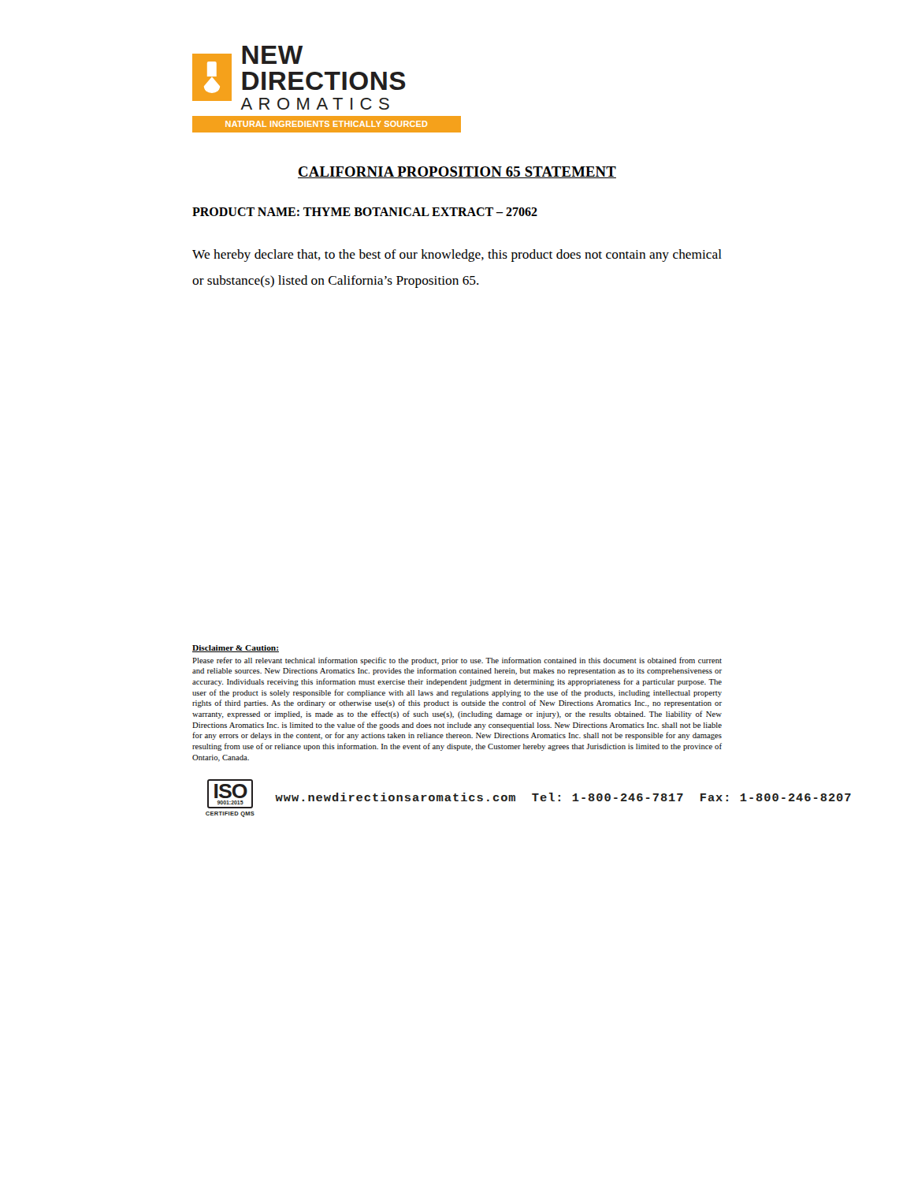NEW DIRECTIONS
AROMATICS
NATURAL INGREDIENTS ETHICALLY SOURCED
CALIFORNIA PROPOSITION 65 STATEMENT
PRODUCT NAME: THYME BOTANICAL EXTRACT – 27062
We hereby declare that, to the best of our knowledge, this product does not contain any chemical or substance(s) listed on California’s Proposition 65.
Disclaimer & Caution:
Please refer to all relevant technical information specific to the product, prior to use. The information contained in this document is obtained from current and reliable sources. New Directions Aromatics Inc. provides the information contained herein, but makes no representation as to its comprehensiveness or accuracy. Individuals receiving this information must exercise their independent judgment in determining its appropriateness for a particular purpose. The user of the product is solely responsible for compliance with all laws and regulations applying to the use of the products, including intellectual property rights of third parties. As the ordinary or otherwise use(s) of this product is outside the control of New Directions Aromatics Inc., no representation or warranty, expressed or implied, is made as to the effect(s) of such use(s), (including damage or injury), or the results obtained. The liability of New Directions Aromatics Inc. is limited to the value of the goods and does not include any consequential loss. New Directions Aromatics Inc. shall not be liable for any errors or delays in the content, or for any actions taken in reliance thereon. New Directions Aromatics Inc. shall not be responsible for any damages resulting from use of or reliance upon this information. In the event of any dispute, the Customer hereby agrees that Jurisdiction is limited to the province of Ontario, Canada.
ISO9001:2015
CERTIFIED QMS
www.newdirectionsaromatics.com Tel: 1-800-246-7817 Fax: 1-800-246-8207